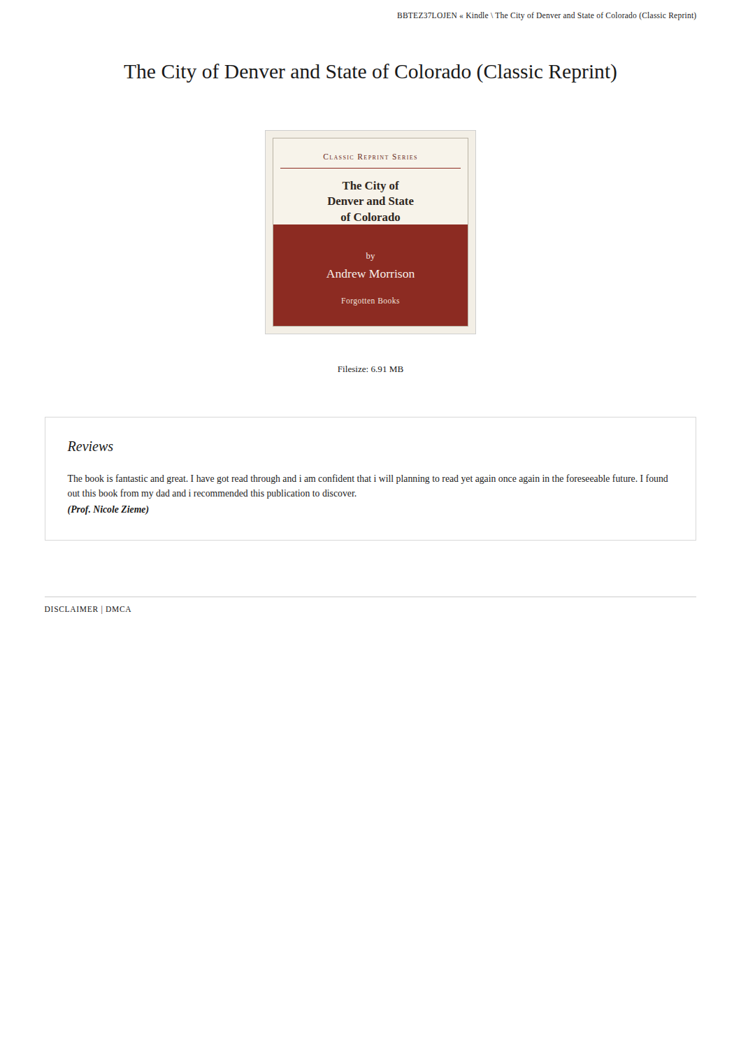BBTEZ37LOJEN « Kindle \ The City of Denver and State of Colorado (Classic Reprint)
The City of Denver and State of Colorado (Classic Reprint)
Classic Reprint Series
The City of
Denver and State
of Colorado
by
Andrew Morrison
Forgotten Books
Filesize: 6.91 MB
Reviews
The book is fantastic and great. I have got read through and i am confident that i will planning to read yet again once again in the foreseeable future. I found out this book from my dad and i recommended this publication to discover. (Prof. Nicole Zieme)
DISCLAIMER | DMCA